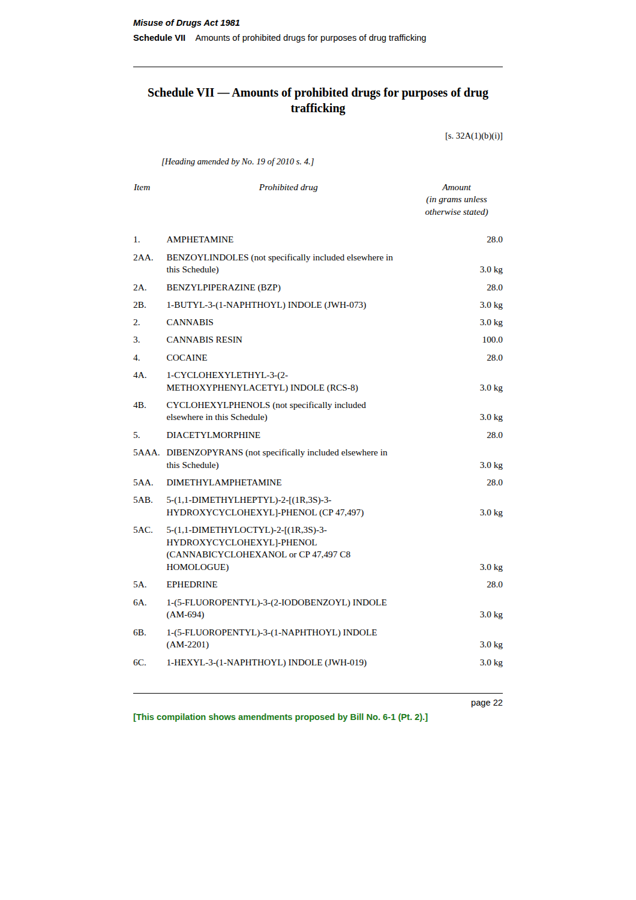Misuse of Drugs Act 1981
Schedule VII Amounts of prohibited drugs for purposes of drug trafficking
Schedule VII — Amounts of prohibited drugs for purposes of drug trafficking
[s. 32A(1)(b)(i)]
[Heading amended by No. 19 of 2010 s. 4.]
| Item | Prohibited drug | Amount (in grams unless otherwise stated) |
| --- | --- | --- |
| 1. | AMPHETAMINE | 28.0 |
| 2AA. | BENZOYLINDOLES (not specifically included elsewhere in this Schedule) | 3.0 kg |
| 2A. | BENZYLPIPERAZINE (BZP) | 28.0 |
| 2B. | 1-BUTYL-3-(1-NAPHTHOYL) INDOLE (JWH-073) | 3.0 kg |
| 2. | CANNABIS | 3.0 kg |
| 3. | CANNABIS RESIN | 100.0 |
| 4. | COCAINE | 28.0 |
| 4A. | 1-CYCLOHEXYLETHYL-3-(2-METHOXYPHENYLACETYL) INDOLE (RCS-8) | 3.0 kg |
| 4B. | CYCLOHEXYLPHENOLS (not specifically included elsewhere in this Schedule) | 3.0 kg |
| 5. | DIACETYLMORPHINE | 28.0 |
| 5AAA. | DIBENZOPYRANS (not specifically included elsewhere in this Schedule) | 3.0 kg |
| 5AA. | DIMETHYLAMPHETAMINE | 28.0 |
| 5AB. | 5-(1,1-DIMETHYLHEPTYL)-2-[(1R,3S)-3-HYDROXYCYCLOHEXYL]-PHENOL (CP 47,497) | 3.0 kg |
| 5AC. | 5-(1,1-DIMETHYLOCTYL)-2-[(1R,3S)-3-HYDROXYCYCLOHEXYL]-PHENOL (CANNABICYCLOHEXANOL or CP 47,497 C8 HOMOLOGUE) | 3.0 kg |
| 5A. | EPHEDRINE | 28.0 |
| 6A. | 1-(5-FLUOROPENTYL)-3-(2-IODOBENZOYL) INDOLE (AM-694) | 3.0 kg |
| 6B. | 1-(5-FLUOROPENTYL)-3-(1-NAPHTHOYL) INDOLE (AM-2201) | 3.0 kg |
| 6C. | 1-HEXYL-3-(1-NAPHTHOYL) INDOLE (JWH-019) | 3.0 kg |
page 22
[This compilation shows amendments proposed by Bill No. 6-1 (Pt. 2).]